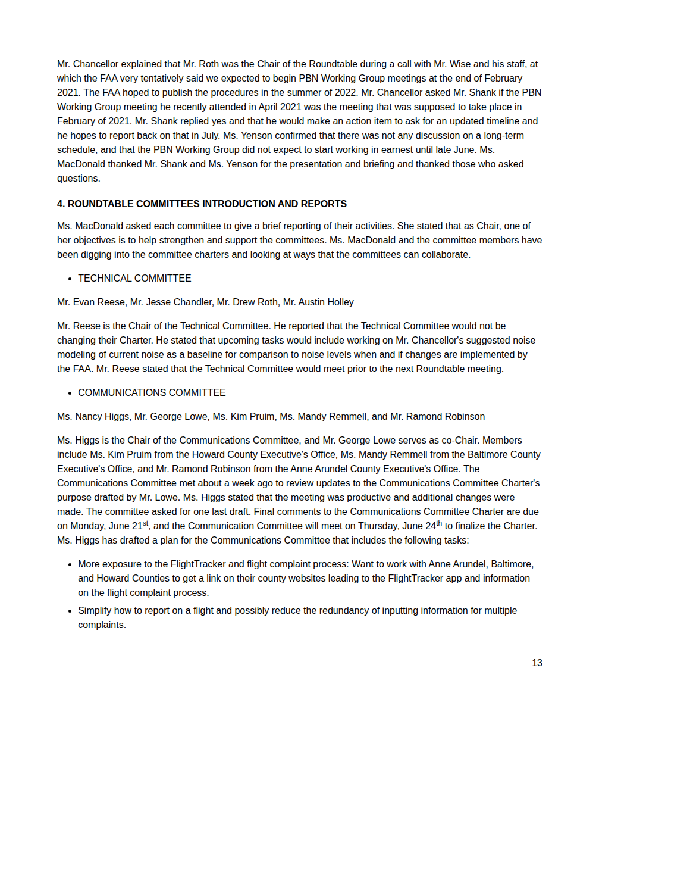Mr. Chancellor explained that Mr. Roth was the Chair of the Roundtable during a call with Mr. Wise and his staff, at which the FAA very tentatively said we expected to begin PBN Working Group meetings at the end of February 2021. The FAA hoped to publish the procedures in the summer of 2022. Mr. Chancellor asked Mr. Shank if the PBN Working Group meeting he recently attended in April 2021 was the meeting that was supposed to take place in February of 2021. Mr. Shank replied yes and that he would make an action item to ask for an updated timeline and he hopes to report back on that in July. Ms. Yenson confirmed that there was not any discussion on a long-term schedule, and that the PBN Working Group did not expect to start working in earnest until late June. Ms. MacDonald thanked Mr. Shank and Ms. Yenson for the presentation and briefing and thanked those who asked questions.
4. ROUNDTABLE COMMITTEES INTRODUCTION AND REPORTS
Ms. MacDonald asked each committee to give a brief reporting of their activities. She stated that as Chair, one of her objectives is to help strengthen and support the committees. Ms. MacDonald and the committee members have been digging into the committee charters and looking at ways that the committees can collaborate.
TECHNICAL COMMITTEE
Mr. Evan Reese, Mr. Jesse Chandler, Mr. Drew Roth, Mr. Austin Holley
Mr. Reese is the Chair of the Technical Committee. He reported that the Technical Committee would not be changing their Charter. He stated that upcoming tasks would include working on Mr. Chancellor's suggested noise modeling of current noise as a baseline for comparison to noise levels when and if changes are implemented by the FAA. Mr. Reese stated that the Technical Committee would meet prior to the next Roundtable meeting.
COMMUNICATIONS COMMITTEE
Ms. Nancy Higgs, Mr. George Lowe, Ms. Kim Pruim, Ms. Mandy Remmell, and Mr. Ramond Robinson
Ms. Higgs is the Chair of the Communications Committee, and Mr. George Lowe serves as co-Chair. Members include Ms. Kim Pruim from the Howard County Executive's Office, Ms. Mandy Remmell from the Baltimore County Executive's Office, and Mr. Ramond Robinson from the Anne Arundel County Executive's Office. The Communications Committee met about a week ago to review updates to the Communications Committee Charter's purpose drafted by Mr. Lowe. Ms. Higgs stated that the meeting was productive and additional changes were made. The committee asked for one last draft. Final comments to the Communications Committee Charter are due on Monday, June 21st, and the Communication Committee will meet on Thursday, June 24th to finalize the Charter. Ms. Higgs has drafted a plan for the Communications Committee that includes the following tasks:
More exposure to the FlightTracker and flight complaint process: Want to work with Anne Arundel, Baltimore, and Howard Counties to get a link on their county websites leading to the FlightTracker app and information on the flight complaint process.
Simplify how to report on a flight and possibly reduce the redundancy of inputting information for multiple complaints.
13